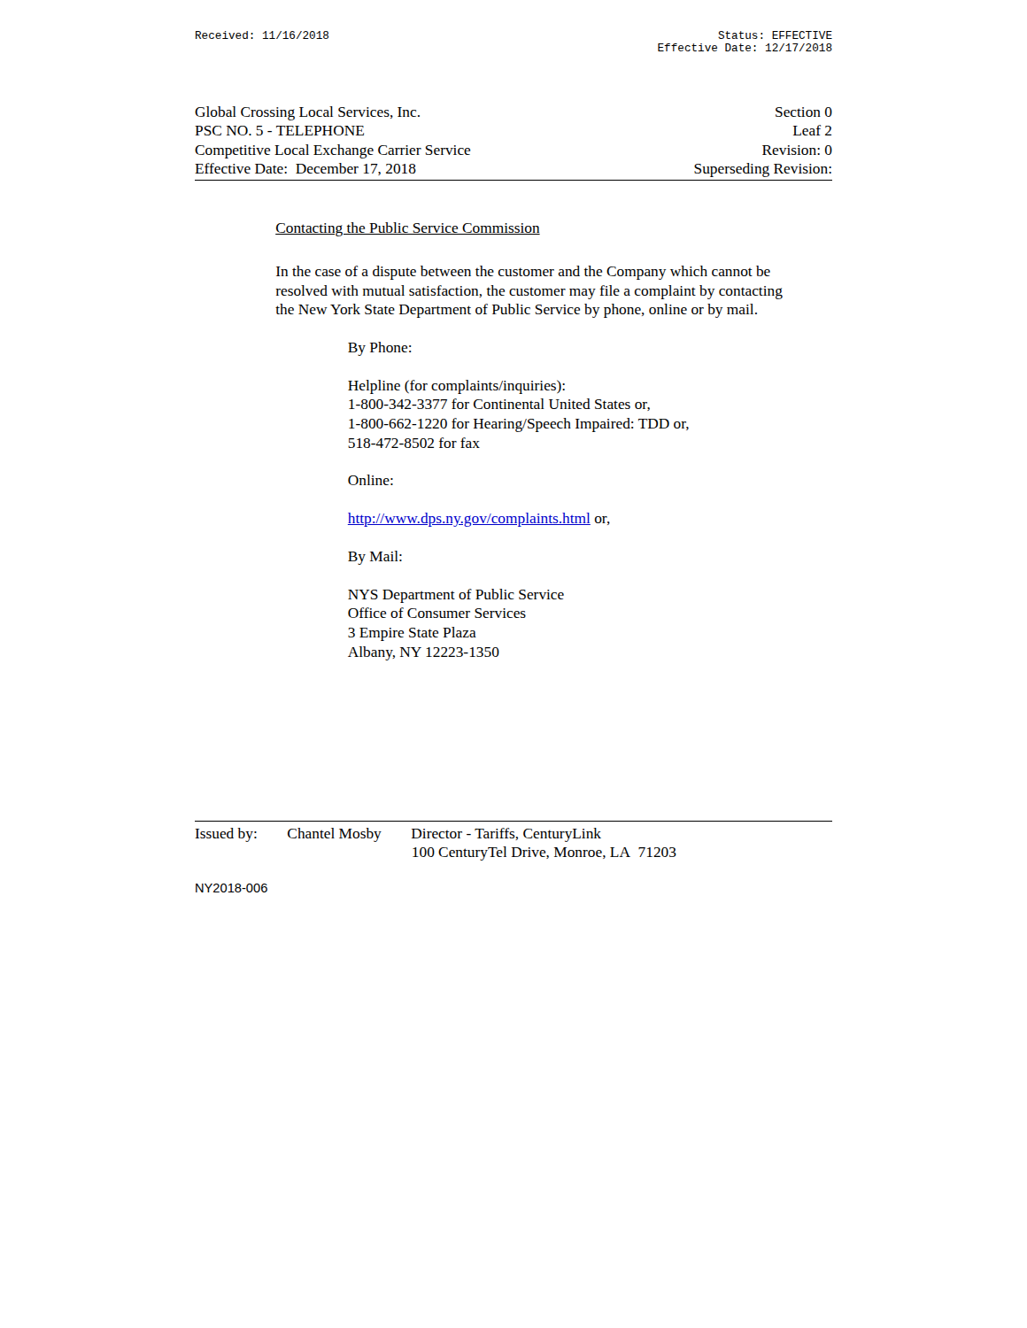Received: 11/16/2018
Status: EFFECTIVE
Effective Date: 12/17/2018
| Global Crossing Local Services, Inc. | Section 0 |
| PSC NO. 5 - TELEPHONE | Leaf 2 |
| Competitive Local Exchange Carrier Service | Revision: 0 |
| Effective Date: December 17, 2018 | Superseding Revision: |
Contacting the Public Service Commission
In the case of a dispute between the customer and the Company which cannot be resolved with mutual satisfaction, the customer may file a complaint by contacting the New York State Department of Public Service by phone, online or by mail.
By Phone:
Helpline (for complaints/inquiries):
1-800-342-3377 for Continental United States or,
1-800-662-1220 for Hearing/Speech Impaired: TDD or,
518-472-8502 for fax
Online:
http://www.dps.ny.gov/complaints.html or,
By Mail:
NYS Department of Public Service
Office of Consumer Services
3 Empire State Plaza
Albany, NY 12223-1350
Issued by: Chantel Mosby Director - Tariffs, CenturyLink
100 CenturyTel Drive, Monroe, LA 71203
NY2018-006